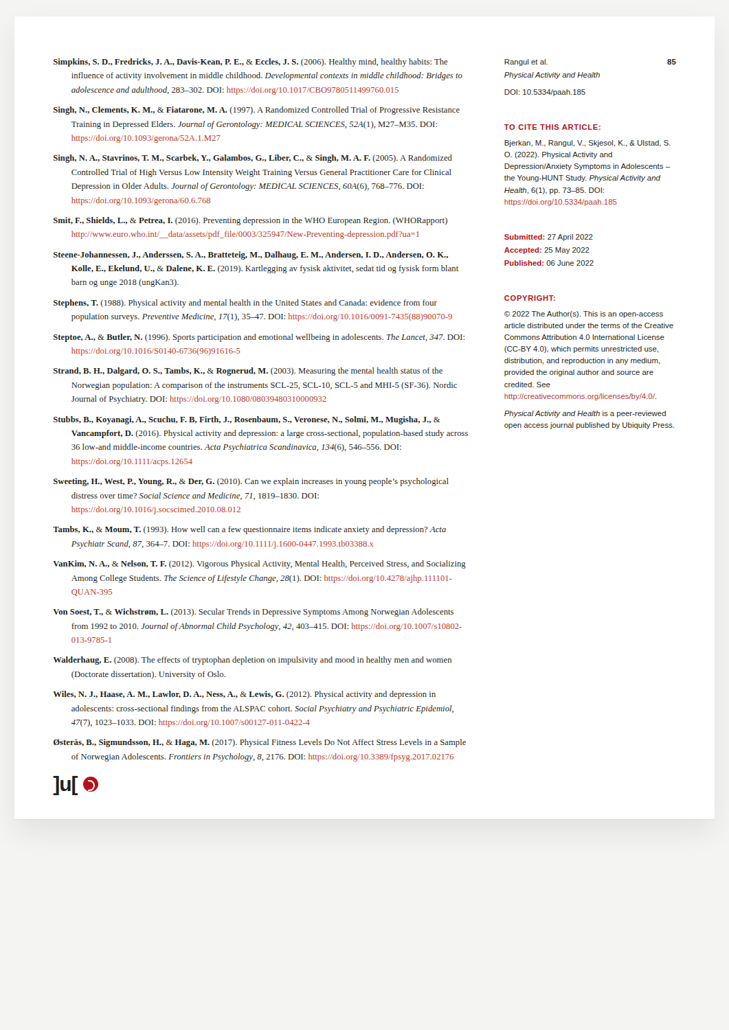Simpkins, S. D., Fredricks, J. A., Davis-Kean, P. E., & Eccles, J. S. (2006). Healthy mind, healthy habits: The influence of activity involvement in middle childhood. Developmental contexts in middle childhood: Bridges to adolescence and adulthood, 283–302. DOI: https://doi.org/10.1017/CBO9780511499760.015
Singh, N., Clements, K. M., & Fiatarone, M. A. (1997). A Randomized Controlled Trial of Progressive Resistance Training in Depressed Elders. Journal of Gerontology: MEDICAL SCIENCES, 52A(1), M27–M35. DOI: https://doi.org/10.1093/gerona/52A.1.M27
Singh, N. A., Stavrinos, T. M., Scarbek, Y., Galambos, G., Liber, C., & Singh, M. A. F. (2005). A Randomized Controlled Trial of High Versus Low Intensity Weight Training Versus General Practitioner Care for Clinical Depression in Older Adults. Journal of Gerontology: MEDICAL SCIENCES, 60A(6), 768–776. DOI: https://doi.org/10.1093/gerona/60.6.768
Smit, F., Shields, L., & Petrea, I. (2016). Preventing depression in the WHO European Region. (WHORapport) http://www.euro.who.int/__data/assets/pdf_file/0003/325947/New-Preventing-depression.pdf?ua=1
Steene-Johannessen, J., Anderssen, S. A., Bratteteig, M., Dalhaug, E. M., Andersen, I. D., Andersen, O. K., Kolle, E., Ekelund, U., & Dalene, K. E. (2019). Kartlegging av fysisk aktivitet, sedat tid og fysisk form blant barn og unge 2018 (ungKan3).
Stephens, T. (1988). Physical activity and mental health in the United States and Canada: evidence from four population surveys. Preventive Medicine, 17(1), 35–47. DOI: https://doi.org/10.1016/0091-7435(88)90070-9
Steptoe, A., & Butler, N. (1996). Sports participation and emotional wellbeing in adolescents. The Lancet, 347. DOI: https://doi.org/10.1016/S0140-6736(96)91616-5
Strand, B. H., Dalgard, O. S., Tambs, K., & Rognerud, M. (2003). Measuring the mental health status of the Norwegian population: A comparison of the instruments SCL-25, SCL-10, SCL-5 and MHI-5 (SF-36). Nordic Journal of Psychiatry. DOI: https://doi.org/10.1080/08039480310000932
Stubbs, B., Koyanagi, A., Scuchu, F. B, Firth, J., Rosenbaum, S., Veronese, N., Solmi, M., Mugisha, J., & Vancampfort, D. (2016). Physical activity and depression: a large cross-sectional, population-based study across 36 low-and middle-income countries. Acta Psychiatrica Scandinavica, 134(6), 546–556. DOI: https://doi.org/10.1111/acps.12654
Sweeting, H., West, P., Young, R., & Der, G. (2010). Can we explain increases in young people’s psychological distress over time? Social Science and Medicine, 71, 1819–1830. DOI: https://doi.org/10.1016/j.socscimed.2010.08.012
Tambs, K., & Moum, T. (1993). How well can a few questionnaire items indicate anxiety and depression? Acta Psychiatr Scand, 87, 364–7. DOI: https://doi.org/10.1111/j.1600-0447.1993.tb03388.x
VanKim, N. A., & Nelson, T. F. (2012). Vigorous Physical Activity, Mental Health, Perceived Stress, and Socializing Among College Students. The Science of Lifestyle Change, 28(1). DOI: https://doi.org/10.4278/ajhp.111101-QUAN-395
Von Soest, T., & Wichstrøm, L. (2013). Secular Trends in Depressive Symptoms Among Norwegian Adolescents from 1992 to 2010. Journal of Abnormal Child Psychology, 42, 403–415. DOI: https://doi.org/10.1007/s10802-013-9785-1
Walderhaug, E. (2008). The effects of tryptophan depletion on impulsivity and mood in healthy men and women (Doctorate dissertation). University of Oslo.
Wiles, N. J., Haase, A. M., Lawlor, D. A., Ness, A., & Lewis, G. (2012). Physical activity and depression in adolescents: cross-sectional findings from the ALSPAC cohort. Social Psychiatry and Psychiatric Epidemiol, 47(7), 1023–1033. DOI: https://doi.org/10.1007/s00127-011-0422-4
Østerås, B., Sigmundsson, H., & Haga, M. (2017). Physical Fitness Levels Do Not Affect Stress Levels in a Sample of Norwegian Adolescents. Frontiers in Psychology, 8, 2176. DOI: https://doi.org/10.3389/fpsyg.2017.02176
Rangul et al. 85
Physical Activity and Health
DOI: 10.5334/paah.185
To cite this article:
Bjerkan, M., Rangul, V., Skjesol, K., & Ulstad, S. O. (2022). Physical Activity and Depression/Anxiety Symptoms in Adolescents – the Young-HUNT Study. Physical Activity and Health, 6(1), pp. 73–85. DOI: https://doi.org/10.5334/paah.185
Submitted: 27 April 2022
Accepted: 25 May 2022
Published: 06 June 2022
Copyright:
© 2022 The Author(s). This is an open-access article distributed under the terms of the Creative Commons Attribution 4.0 International License (CC-BY 4.0), which permits unrestricted use, distribution, and reproduction in any medium, provided the original author and source are credited. See http://creativecommons.org/licenses/by/4.0/.
Physical Activity and Health is a peer-reviewed open access journal published by Ubiquity Press.
]u[